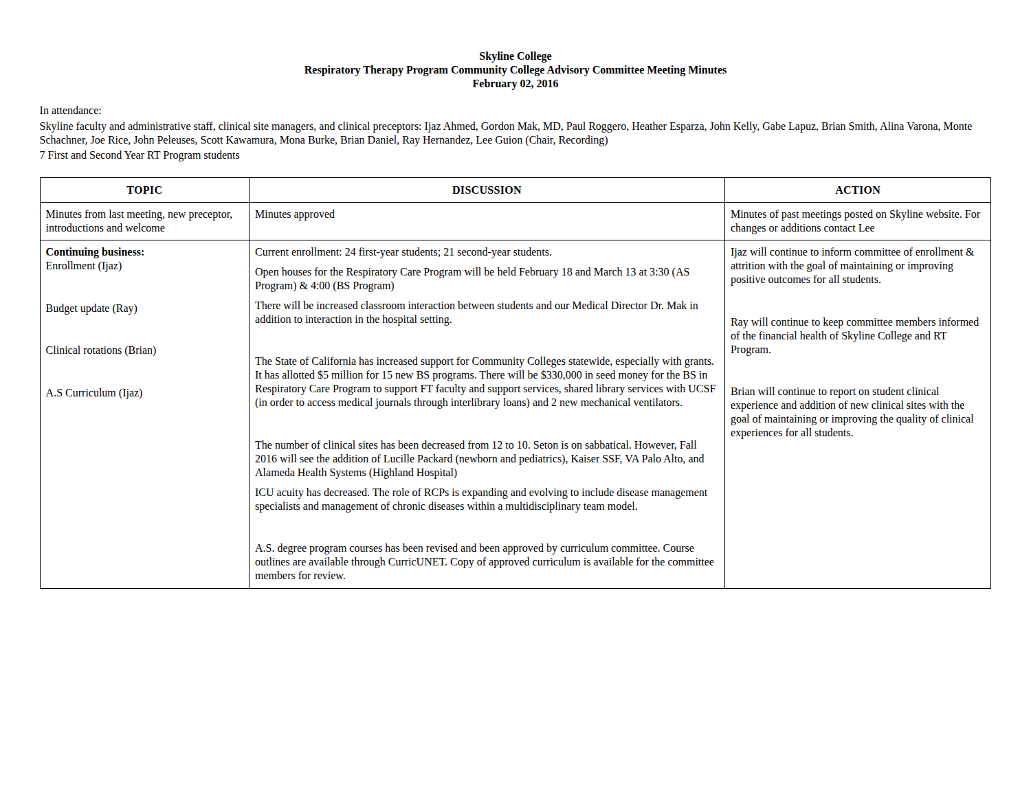Skyline College
Respiratory Therapy Program Community College Advisory Committee Meeting Minutes
February 02, 2016
In attendance:
Skyline faculty and administrative staff, clinical site managers, and clinical preceptors: Ijaz Ahmed, Gordon Mak, MD, Paul Roggero, Heather Esparza, John Kelly, Gabe Lapuz, Brian Smith, Alina Varona, Monte Schachner, Joe Rice, John Peleuses, Scott Kawamura, Mona Burke, Brian Daniel, Ray Hernandez, Lee Guion (Chair, Recording)
7 First and Second Year RT Program students
| TOPIC | DISCUSSION | ACTION |
| --- | --- | --- |
| Minutes from last meeting, new preceptor, introductions and welcome | Minutes approved | Minutes of past meetings posted on Skyline website. For changes or additions contact Lee |
| Continuing business: Enrollment (Ijaz) Budget update (Ray) Clinical rotations (Brian) A.S Curriculum (Ijaz) | Current enrollment: 24 first-year students; 21 second-year students. Open houses for the Respiratory Care Program will be held February 18 and March 13 at 3:30 (AS Program) & 4:00 (BS Program) There will be increased classroom interaction between students and our Medical Director Dr. Mak in addition to interaction in the hospital setting. The State of California has increased support for Community Colleges statewide, especially with grants. It has allotted $5 million for 15 new BS programs. There will be $330,000 in seed money for the BS in Respiratory Care Program to support FT faculty and support services, shared library services with UCSF (in order to access medical journals through interlibrary loans) and 2 new mechanical ventilators. The number of clinical sites has been decreased from 12 to 10. Seton is on sabbatical. However, Fall 2016 will see the addition of Lucille Packard (newborn and pediatrics), Kaiser SSF, VA Palo Alto, and Alameda Health Systems (Highland Hospital) ICU acuity has decreased. The role of RCPs is expanding and evolving to include disease management specialists and management of chronic diseases within a multidisciplinary team model. A.S. degree program courses has been revised and been approved by curriculum committee. Course outlines are available through CurricUNET. Copy of approved curriculum is available for the committee members for review. | Ijaz will continue to inform committee of enrollment & attrition with the goal of maintaining or improving positive outcomes for all students. Ray will continue to keep committee members informed of the financial health of Skyline College and RT Program. Brian will continue to report on student clinical experience and addition of new clinical sites with the goal of maintaining or improving the quality of clinical experiences for all students. |